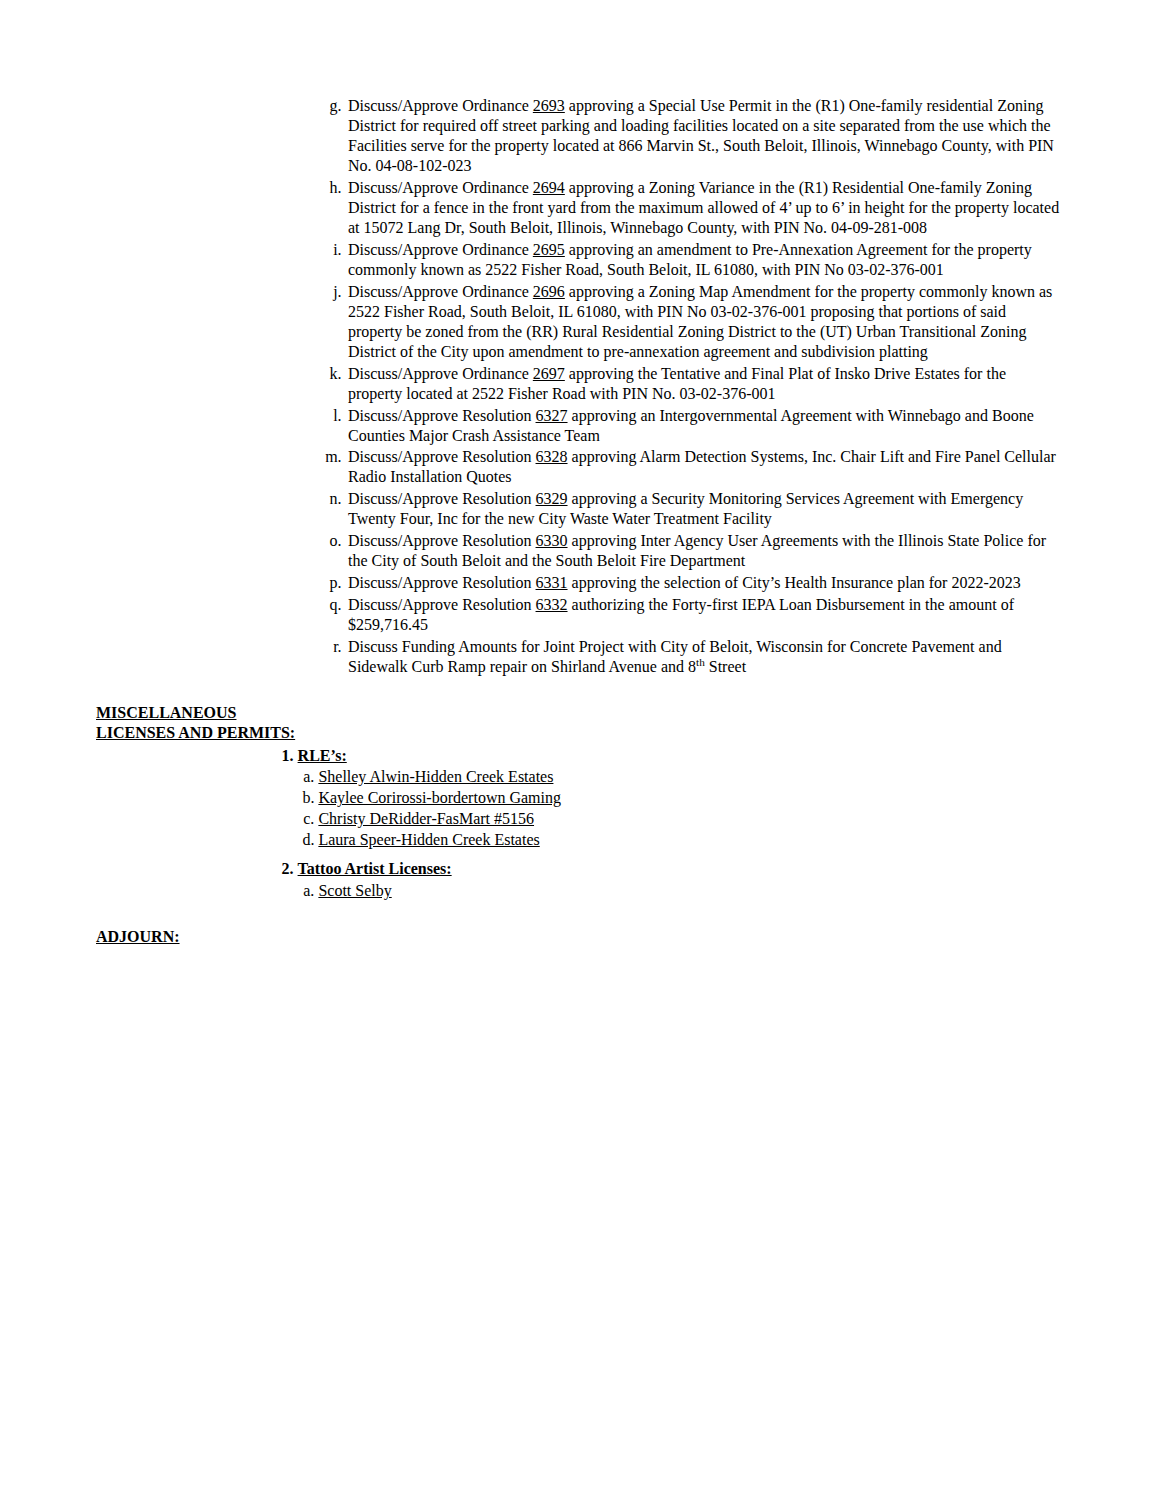Discuss/Approve Ordinance 2693 approving a Special Use Permit in the (R1) One-family residential Zoning District for required off street parking and loading facilities located on a site separated from the use which the Facilities serve for the property located at 866 Marvin St., South Beloit, Illinois, Winnebago County, with PIN No. 04-08-102-023
Discuss/Approve Ordinance 2694 approving a Zoning Variance in the (R1) Residential One-family Zoning District for a fence in the front yard from the maximum allowed of 4’ up to 6’ in height for the property located at 15072 Lang Dr, South Beloit, Illinois, Winnebago County, with PIN No. 04-09-281-008
Discuss/Approve Ordinance 2695 approving an amendment to Pre-Annexation Agreement for the property commonly known as 2522 Fisher Road, South Beloit, IL 61080, with PIN No 03-02-376-001
Discuss/Approve Ordinance 2696 approving a Zoning Map Amendment for the property commonly known as 2522 Fisher Road, South Beloit, IL 61080, with PIN No 03-02-376-001 proposing that portions of said property be zoned from the (RR) Rural Residential Zoning District to the (UT) Urban Transitional Zoning District of the City upon amendment to pre-annexation agreement and subdivision platting
Discuss/Approve Ordinance 2697 approving the Tentative and Final Plat of Insko Drive Estates for the property located at 2522 Fisher Road with PIN No. 03-02-376-001
Discuss/Approve Resolution 6327 approving an Intergovernmental Agreement with Winnebago and Boone Counties Major Crash Assistance Team
Discuss/Approve Resolution 6328 approving Alarm Detection Systems, Inc. Chair Lift and Fire Panel Cellular Radio Installation Quotes
Discuss/Approve Resolution 6329 approving a Security Monitoring Services Agreement with Emergency Twenty Four, Inc for the new City Waste Water Treatment Facility
Discuss/Approve Resolution 6330 approving Inter Agency User Agreements with the Illinois State Police for the City of South Beloit and the South Beloit Fire Department
Discuss/Approve Resolution 6331 approving the selection of City’s Health Insurance plan for 2022-2023
Discuss/Approve Resolution 6332 authorizing the Forty-first IEPA Loan Disbursement in the amount of $259,716.45
Discuss Funding Amounts for Joint Project with City of Beloit, Wisconsin for Concrete Pavement and Sidewalk Curb Ramp repair on Shirland Avenue and 8th Street
MISCELLANEOUS
LICENSES AND PERMITS:
RLE’s:
Shelley Alwin-Hidden Creek Estates
Kaylee Corirossi-bordertown Gaming
Christy DeRidder-FasMart #5156
Laura Speer-Hidden Creek Estates
Tattoo Artist Licenses:
Scott Selby
ADJOURN: